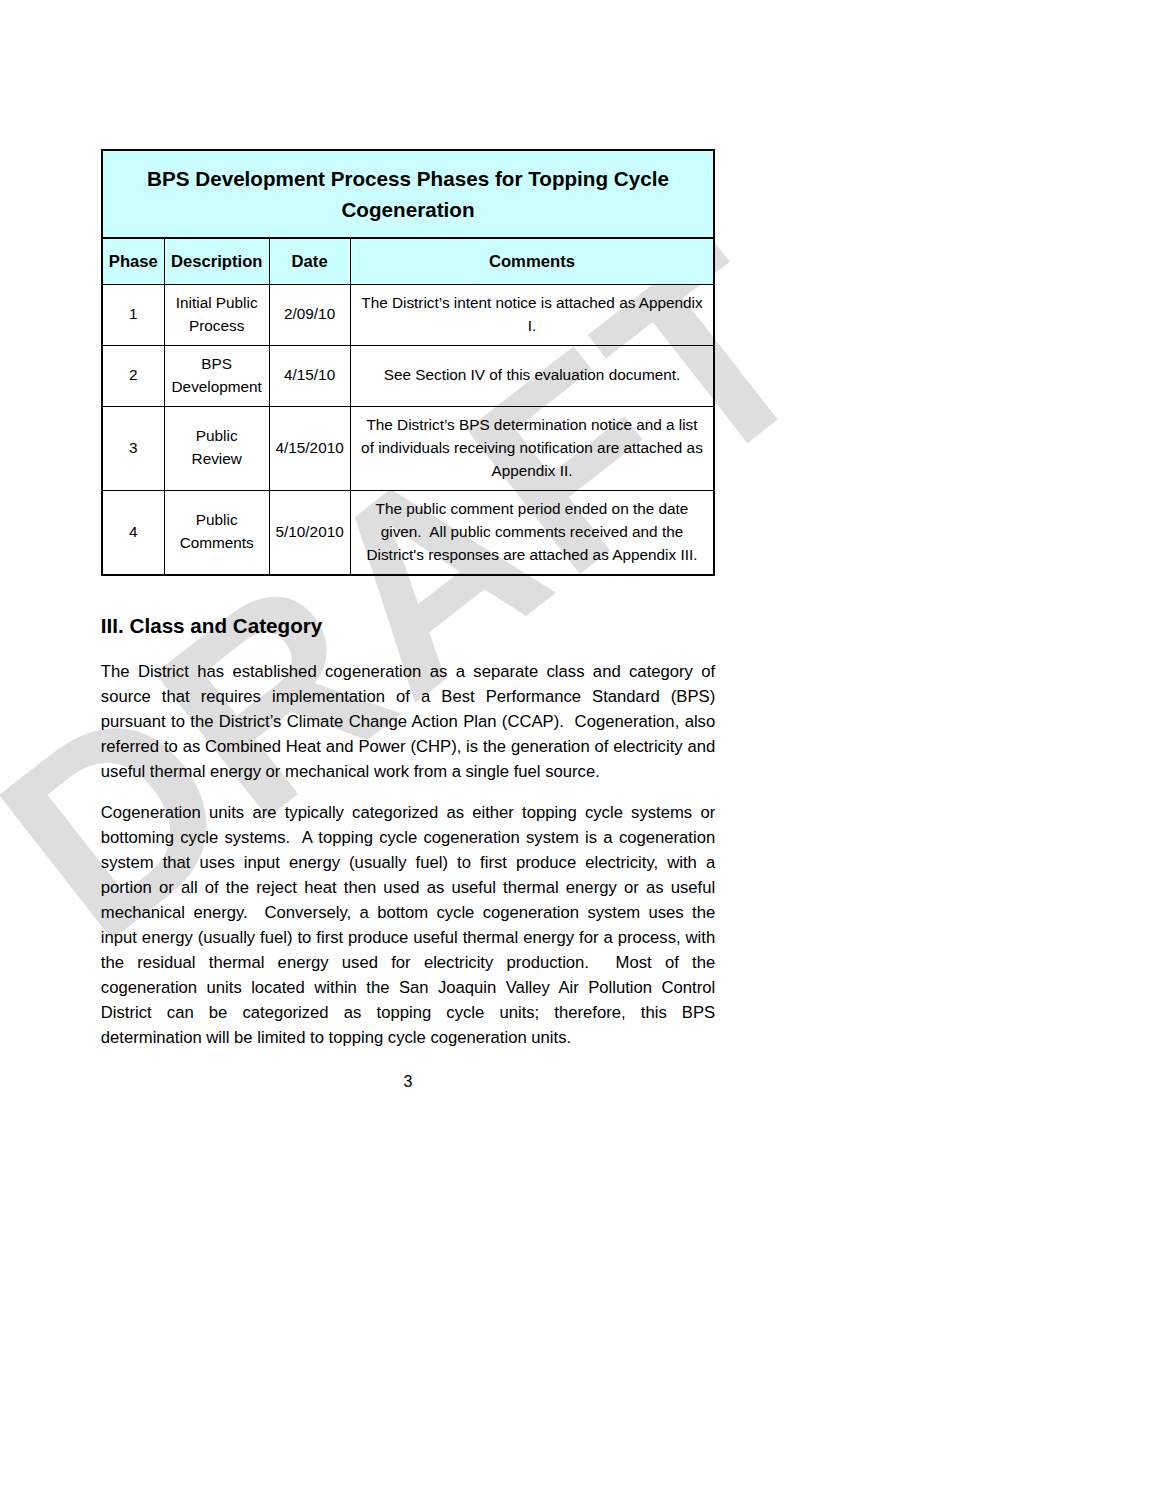DRAFT
| BPS Development Process Phases for Topping Cycle Cogeneration |
| --- |
| Phase | Description | Date | Comments |
| 1 | Initial Public Process | 2/09/10 | The District’s intent notice is attached as Appendix I. |
| 2 | BPS Development | 4/15/10 | See Section IV of this evaluation document. |
| 3 | Public Review | 4/15/2010 | The District’s BPS determination notice and a list of individuals receiving notification are attached as Appendix II. |
| 4 | Public Comments | 5/10/2010 | The public comment period ended on the date given. All public comments received and the District's responses are attached as Appendix III. |
III. Class and Category
The District has established cogeneration as a separate class and category of source that requires implementation of a Best Performance Standard (BPS) pursuant to the District’s Climate Change Action Plan (CCAP). Cogeneration, also referred to as Combined Heat and Power (CHP), is the generation of electricity and useful thermal energy or mechanical work from a single fuel source.
Cogeneration units are typically categorized as either topping cycle systems or bottoming cycle systems. A topping cycle cogeneration system is a cogeneration system that uses input energy (usually fuel) to first produce electricity, with a portion or all of the reject heat then used as useful thermal energy or as useful mechanical energy. Conversely, a bottom cycle cogeneration system uses the input energy (usually fuel) to first produce useful thermal energy for a process, with the residual thermal energy used for electricity production. Most of the cogeneration units located within the San Joaquin Valley Air Pollution Control District can be categorized as topping cycle units; therefore, this BPS determination will be limited to topping cycle cogeneration units.
3